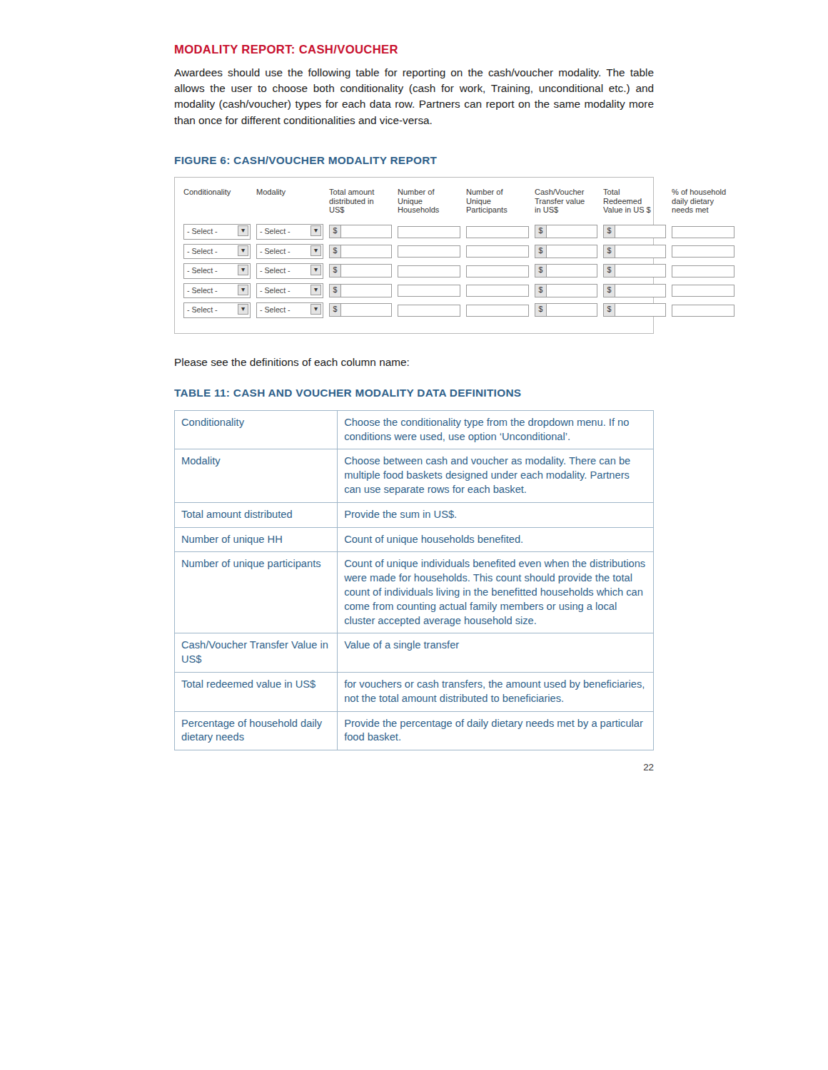Modality Report: Cash/Voucher
Awardees should use the following table for reporting on the cash/voucher modality. The table allows the user to choose both conditionality (cash for work, Training, unconditional etc.) and modality (cash/voucher) types for each data row. Partners can report on the same modality more than once for different conditionalities and vice-versa.
Figure 6: Cash/Voucher Modality Report
| Conditionality | Modality | Total amount distributed in US$ | Number of Unique Households | Number of Unique Participants | Cash/Voucher Transfer value in US$ | Total Redeemed Value in US $ | % of household daily dietary needs met |
| --- | --- | --- | --- | --- | --- | --- | --- |
| - Select - ▼ | - Select - ▼ | $ | | | $ | $ | |
| - Select - ▼ | - Select - ▼ | $ | | | $ | $ | |
| - Select - ▼ | - Select - ▼ | $ | | | $ | $ | |
| - Select - ▼ | - Select - ▼ | $ | | | $ | $ | |
| - Select - ▼ | - Select - ▼ | $ | | | $ | $ | |
Please see the definitions of each column name:
Table 11: Cash and Voucher Modality Data Definitions
| Conditionality | Choose the conditionality type from the dropdown menu. If no conditions were used, use option ‘Unconditional’. |
| Modality | Choose between cash and voucher as modality. There can be multiple food baskets designed under each modality. Partners can use separate rows for each basket. |
| Total amount distributed | Provide the sum in US$. |
| Number of unique HH | Count of unique households benefited. |
| Number of unique participants | Count of unique individuals benefited even when the distributions were made for households. This count should provide the total count of individuals living in the benefitted households which can come from counting actual family members or using a local cluster accepted average household size. |
| Cash/Voucher Transfer Value in US$ | Value of a single transfer |
| Total redeemed value in US$ | for vouchers or cash transfers, the amount used by beneficiaries, not the total amount distributed to beneficiaries. |
| Percentage of household daily dietary needs | Provide the percentage of daily dietary needs met by a particular food basket. |
22